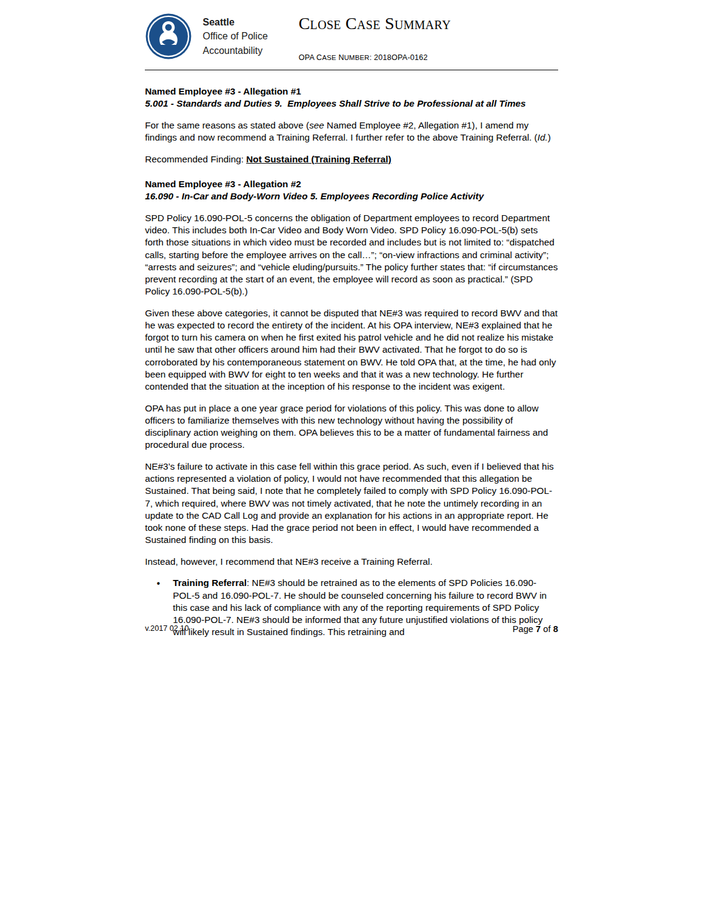Seattle
Office of Police
Accountability
Close Case Summary
OPA CASE NUMBER: 2018OPA-0162
Named Employee #3 - Allegation #1
5.001 - Standards and Duties 9. Employees Shall Strive to be Professional at all Times
For the same reasons as stated above (see Named Employee #2, Allegation #1), I amend my findings and now recommend a Training Referral. I further refer to the above Training Referral. (Id.)
Recommended Finding: Not Sustained (Training Referral)
Named Employee #3 - Allegation #2
16.090 - In-Car and Body-Worn Video 5. Employees Recording Police Activity
SPD Policy 16.090-POL-5 concerns the obligation of Department employees to record Department video. This includes both In-Car Video and Body Worn Video. SPD Policy 16.090-POL-5(b) sets forth those situations in which video must be recorded and includes but is not limited to: “dispatched calls, starting before the employee arrives on the call…”; “on-view infractions and criminal activity”; “arrests and seizures”; and “vehicle eluding/pursuits.” The policy further states that: “if circumstances prevent recording at the start of an event, the employee will record as soon as practical.” (SPD Policy 16.090-POL-5(b).)
Given these above categories, it cannot be disputed that NE#3 was required to record BWV and that he was expected to record the entirety of the incident. At his OPA interview, NE#3 explained that he forgot to turn his camera on when he first exited his patrol vehicle and he did not realize his mistake until he saw that other officers around him had their BWV activated. That he forgot to do so is corroborated by his contemporaneous statement on BWV. He told OPA that, at the time, he had only been equipped with BWV for eight to ten weeks and that it was a new technology. He further contended that the situation at the inception of his response to the incident was exigent.
OPA has put in place a one year grace period for violations of this policy. This was done to allow officers to familiarize themselves with this new technology without having the possibility of disciplinary action weighing on them. OPA believes this to be a matter of fundamental fairness and procedural due process.
NE#3’s failure to activate in this case fell within this grace period. As such, even if I believed that his actions represented a violation of policy, I would not have recommended that this allegation be Sustained. That being said, I note that he completely failed to comply with SPD Policy 16.090-POL-7, which required, where BWV was not timely activated, that he note the untimely recording in an update to the CAD Call Log and provide an explanation for his actions in an appropriate report. He took none of these steps. Had the grace period not been in effect, I would have recommended a Sustained finding on this basis.
Instead, however, I recommend that NE#3 receive a Training Referral.
Training Referral: NE#3 should be retrained as to the elements of SPD Policies 16.090-POL-5 and 16.090-POL-7. He should be counseled concerning his failure to record BWV in this case and his lack of compliance with any of the reporting requirements of SPD Policy 16.090-POL-7. NE#3 should be informed that any future unjustified violations of this policy will likely result in Sustained findings. This retraining and
v.2017 02 10
Page 7 of 8